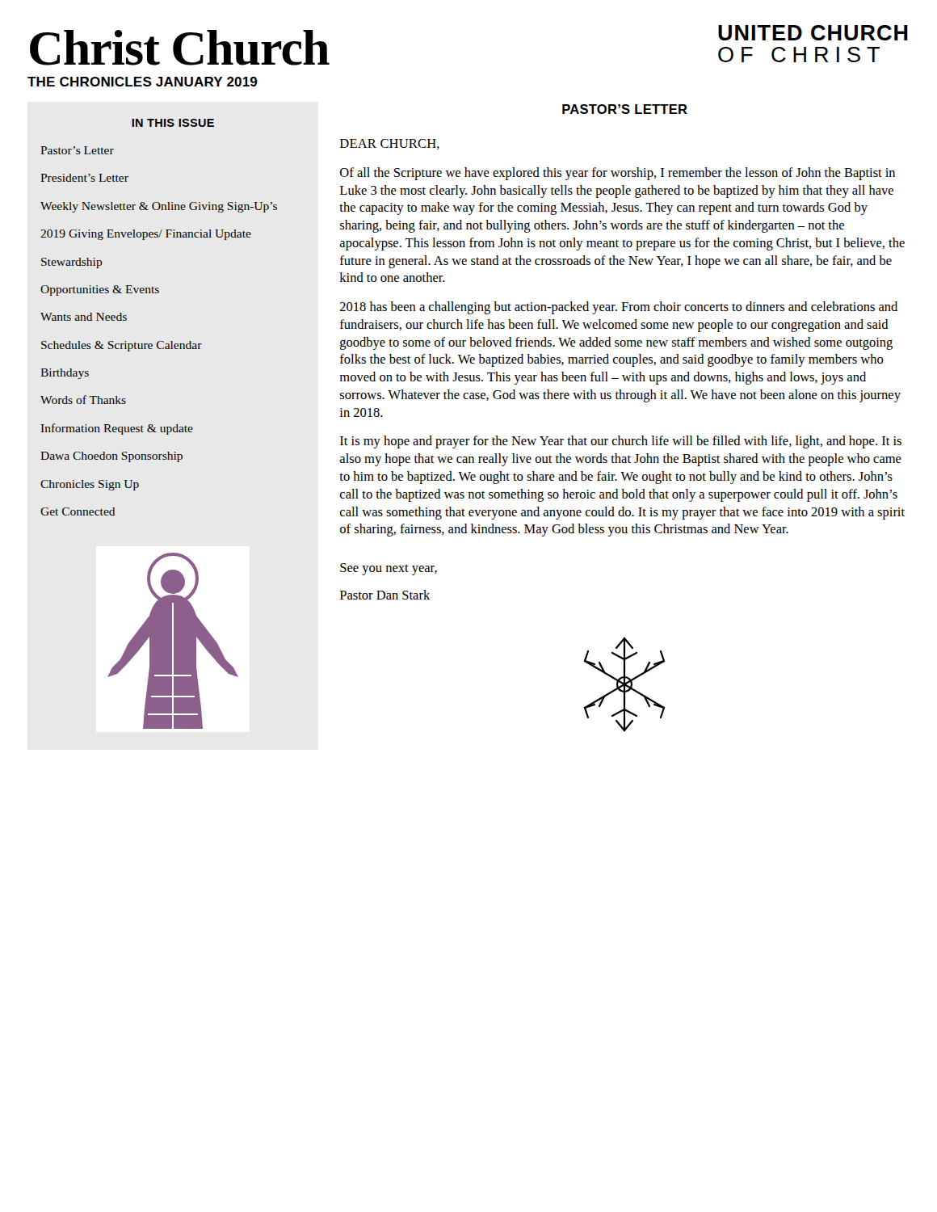Christ Church
UNITED CHURCH
OF CHRIST
THE CHRONICLES JANUARY 2019
IN THIS ISSUE
Pastor’s Letter
President’s Letter
Weekly Newsletter & Online Giving Sign-Up’s
2019 Giving Envelopes/ Financial Update
Stewardship
Opportunities & Events
Wants and Needs
Schedules & Scripture Calendar
Birthdays
Words of Thanks
Information Request & update
Dawa Choedon Sponsorship
Chronicles Sign Up
Get Connected
PASTOR’S LETTER
DEAR CHURCH,
Of all the Scripture we have explored this year for worship, I remember the lesson of John the Baptist in Luke 3 the most clearly. John basically tells the people gathered to be baptized by him that they all have the capacity to make way for the coming Messiah, Jesus. They can repent and turn towards God by sharing, being fair, and not bullying others. John’s words are the stuff of kindergarten – not the apocalypse. This lesson from John is not only meant to prepare us for the coming Christ, but I believe, the future in general. As we stand at the crossroads of the New Year, I hope we can all share, be fair, and be kind to one another.
2018 has been a challenging but action-packed year. From choir concerts to dinners and celebrations and fundraisers, our church life has been full. We welcomed some new people to our congregation and said goodbye to some of our beloved friends. We added some new staff members and wished some outgoing folks the best of luck. We baptized babies, married couples, and said goodbye to family members who moved on to be with Jesus. This year has been full – with ups and downs, highs and lows, joys and sorrows. Whatever the case, God was there with us through it all. We have not been alone on this journey in 2018.
It is my hope and prayer for the New Year that our church life will be filled with life, light, and hope. It is also my hope that we can really live out the words that John the Baptist shared with the people who came to him to be baptized. We ought to share and be fair. We ought to not bully and be kind to others. John’s call to the baptized was not something so heroic and bold that only a superpower could pull it off. John’s call was something that everyone and anyone could do. It is my prayer that we face into 2019 with a spirit of sharing, fairness, and kindness. May God bless you this Christmas and New Year.
See you next year,
Pastor Dan Stark